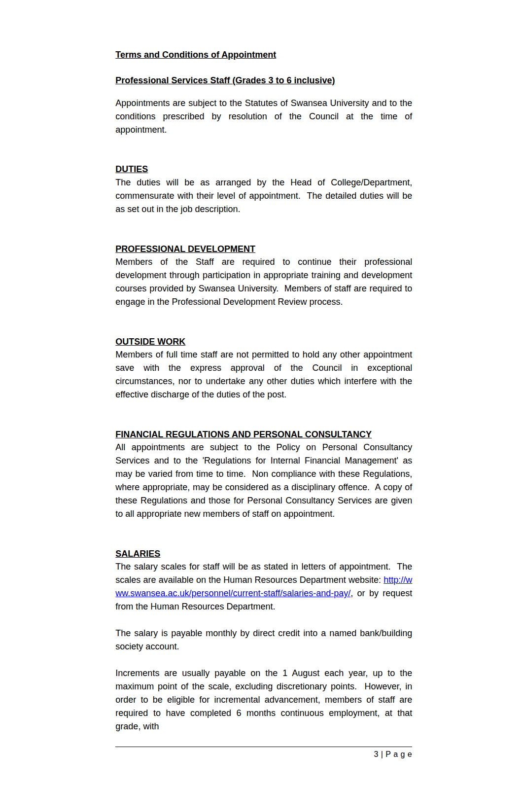Terms and Conditions of Appointment
Professional Services Staff (Grades 3 to 6 inclusive)
Appointments are subject to the Statutes of Swansea University and to the conditions prescribed by resolution of the Council at the time of appointment.
DUTIES
The duties will be as arranged by the Head of College/Department, commensurate with their level of appointment. The detailed duties will be as set out in the job description.
PROFESSIONAL DEVELOPMENT
Members of the Staff are required to continue their professional development through participation in appropriate training and development courses provided by Swansea University. Members of staff are required to engage in the Professional Development Review process.
OUTSIDE WORK
Members of full time staff are not permitted to hold any other appointment save with the express approval of the Council in exceptional circumstances, nor to undertake any other duties which interfere with the effective discharge of the duties of the post.
FINANCIAL REGULATIONS AND PERSONAL CONSULTANCY
All appointments are subject to the Policy on Personal Consultancy Services and to the 'Regulations for Internal Financial Management' as may be varied from time to time. Non compliance with these Regulations, where appropriate, may be considered as a disciplinary offence. A copy of these Regulations and those for Personal Consultancy Services are given to all appropriate new members of staff on appointment.
SALARIES
The salary scales for staff will be as stated in letters of appointment. The scales are available on the Human Resources Department website: http://www.swansea.ac.uk/personnel/current-staff/salaries-and-pay/, or by request from the Human Resources Department.
The salary is payable monthly by direct credit into a named bank/building society account.
Increments are usually payable on the 1 August each year, up to the maximum point of the scale, excluding discretionary points. However, in order to be eligible for incremental advancement, members of staff are required to have completed 6 months continuous employment, at that grade, with
3 | P a g e